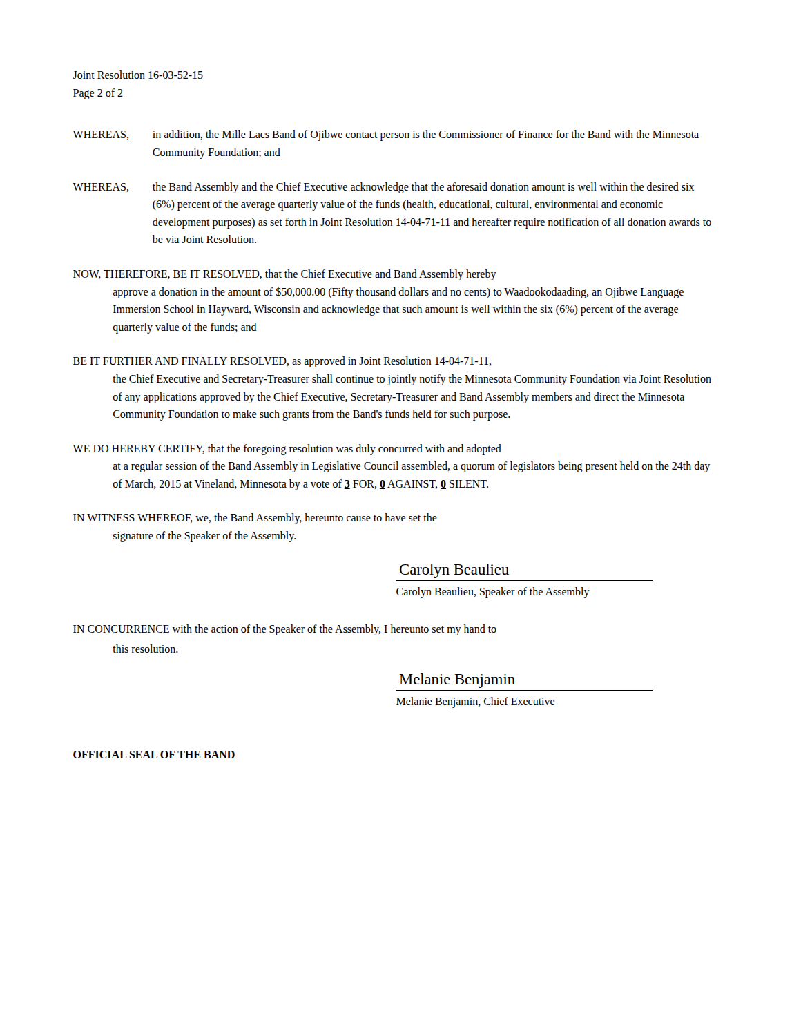Joint Resolution 16-03-52-15
Page 2 of 2
Whereas,
in addition, the Mille Lacs Band of Ojibwe contact person is the Commissioner of Finance for the Band with the Minnesota Community Foundation; and
Whereas,
the Band Assembly and the Chief Executive acknowledge that the aforesaid donation amount is well within the desired six (6%) percent of the average quarterly value of the funds (health, educational, cultural, environmental and economic development purposes) as set forth in Joint Resolution 14-04-71-11 and hereafter require notification of all donation awards to be via Joint Resolution.
Now, therefore, be it resolved, that the Chief Executive and Band Assembly hereby approve a donation in the amount of $50,000.00 (Fifty thousand dollars and no cents) to Waadookodaading, an Ojibwe Language Immersion School in Hayward, Wisconsin and acknowledge that such amount is well within the six (6%) percent of the average quarterly value of the funds; and
Be it further and finally resolved, as approved in Joint Resolution 14-04-71-11, the Chief Executive and Secretary-Treasurer shall continue to jointly notify the Minnesota Community Foundation via Joint Resolution of any applications approved by the Chief Executive, Secretary-Treasurer and Band Assembly members and direct the Minnesota Community Foundation to make such grants from the Band's funds held for such purpose.
We do hereby certify, that the foregoing resolution was duly concurred with and adopted at a regular session of the Band Assembly in Legislative Council assembled, a quorum of legislators being present held on the 24th day of March, 2015 at Vineland, Minnesota by a vote of 3 FOR, 0 AGAINST, 0 SILENT.
In witness whereof, we, the Band Assembly, hereunto cause to have set the signature of the Speaker of the Assembly.
Carolyn Beaulieu
Carolyn Beaulieu, Speaker of the Assembly
IN CONCURRENCE with the action of the Speaker of the Assembly, I hereunto set my hand to
this resolution.
Melanie Benjamin
Melanie Benjamin, Chief Executive
Official Seal of the Band